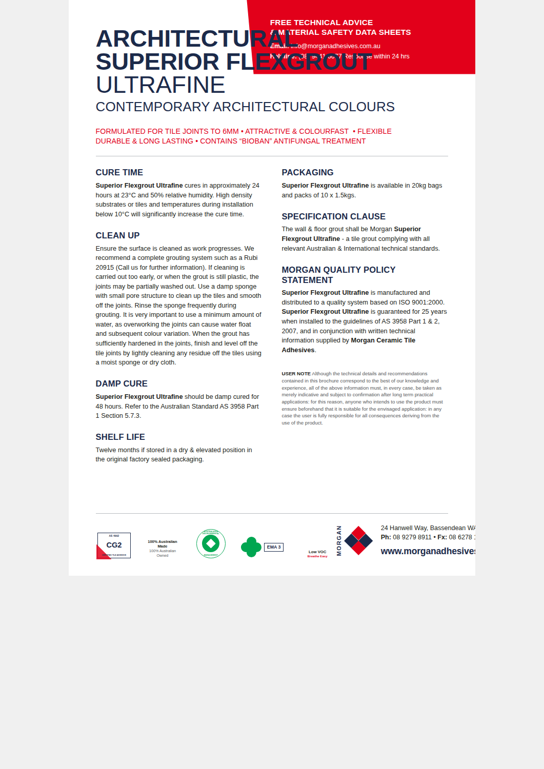Free Technical Advice
& Material Safety Data Sheets
Email: info@morganadhesives.com.au
Helpline: (08) 9441 6677 Response within 24 hrs
Architectural
Superior Flexgrout Ultrafine
Contemporary Architectural Colours
Formulated for tile joints to 6mm • Attractive & Colourfast • Flexible Durable & Long Lasting • Contains “Bioban” Antifungal Treatment
Cure Time
Superior Flexgrout Ultrafine cures in approximately 24 hours at 23°C and 50% relative humidity. High density substrates or tiles and temperatures during installation below 10°C will significantly increase the cure time.
Clean Up
Ensure the surface is cleaned as work progresses. We recommend a complete grouting system such as a Rubi 20915 (Call us for further information). If cleaning is carried out too early, or when the grout is still plastic, the joints may be partially washed out. Use a damp sponge with small pore structure to clean up the tiles and smooth off the joints. Rinse the sponge frequently during grouting. It is very important to use a minimum amount of water, as overworking the joints can cause water float and subsequent colour variation. When the grout has sufficiently hardened in the joints, finish and level off the tile joints by lightly cleaning any residue off the tiles using a moist sponge or dry cloth.
Damp Cure
Superior Flexgrout Ultrafine should be damp cured for 48 hours. Refer to the Australian Standard AS 3958 Part 1 Section 5.7.3.
Shelf Life
Twelve months if stored in a dry & elevated position in the original factory sealed packaging.
Packaging
Superior Flexgrout Ultrafine is available in 20kg bags and packs of 10 x 1.5kgs.
Specification Clause
The wall & floor grout shall be Morgan Superior Flexgrout Ultrafine - a tile grout complying with all relevant Australian & International technical standards.
Morgan Quality Policy Statement
Superior Flexgrout Ultrafine is manufactured and distributed to a quality system based on ISO 9001:2000. Superior Flexgrout Ultrafine is guaranteed for 25 years when installed to the guidelines of AS 3958 Part 1 & 2, 2007, and in conjunction with written technical information supplied by Morgan Ceramic Tile Adhesives.
USER NOTE Although the technical details and recommendations contained in this brochure correspond to the best of our knowledge and experience, all of the above information must, in every case, be taken as merely indicative and subject to confirmation after long term practical applications: for this reason, anyone who intends to use the product must ensure beforehand that it is suitable for the envisaged application: in any case the user is fully responsible for all consequences deriving from the use of the product.
CG2
100% Australian Made
100% Australian Owned
AUSTRALASIA ENVIRONMENTAL MANAGEMENT
EMA 3
Low VOC
Breathe Easy
MORGAN
24 Hanwell Way, Bassendean WA 6054
Ph: 08 9279 8911 • Fx: 08 6278 1152
www.morganadhesives.com.au